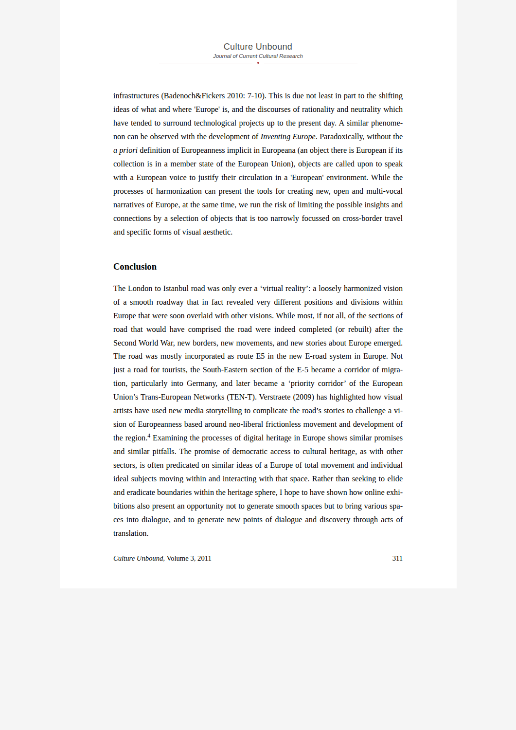Culture Unbound
Journal of Current Cultural Research
infrastructures (Badenoch&Fickers 2010: 7-10). This is due not least in part to the shifting ideas of what and where 'Europe' is, and the discourses of rationality and neutrality which have tended to surround technological projects up to the present day. A similar phenomenon can be observed with the development of Inventing Europe. Paradoxically, without the a priori definition of Europeanness implicit in Europeana (an object there is European if its collection is in a member state of the European Union), objects are called upon to speak with a European voice to justify their circulation in a 'European' environment. While the processes of harmonization can present the tools for creating new, open and multi-vocal narratives of Europe, at the same time, we run the risk of limiting the possible insights and connections by a selection of objects that is too narrowly focussed on cross-border travel and specific forms of visual aesthetic.
Conclusion
The London to Istanbul road was only ever a ‘virtual reality’: a loosely harmonized vision of a smooth roadway that in fact revealed very different positions and divisions within Europe that were soon overlaid with other visions. While most, if not all, of the sections of road that would have comprised the road were indeed completed (or rebuilt) after the Second World War, new borders, new movements, and new stories about Europe emerged. The road was mostly incorporated as route E5 in the new E-road system in Europe. Not just a road for tourists, the South-Eastern section of the E-5 became a corridor of migration, particularly into Germany, and later became a ‘priority corridor’ of the European Union’s Trans-European Networks (TEN-T). Verstraete (2009) has highlighted how visual artists have used new media storytelling to complicate the road’s stories to challenge a vision of Europeanness based around neo-liberal frictionless movement and development of the region.4 Examining the processes of digital heritage in Europe shows similar promises and similar pitfalls. The promise of democratic access to cultural heritage, as with other sectors, is often predicated on similar ideas of a Europe of total movement and individual ideal subjects moving within and interacting with that space. Rather than seeking to elide and eradicate boundaries within the heritage sphere, I hope to have shown how online exhibitions also present an opportunity not to generate smooth spaces but to bring various spaces into dialogue, and to generate new points of dialogue and discovery through acts of translation.
Culture Unbound, Volume 3, 2011
311